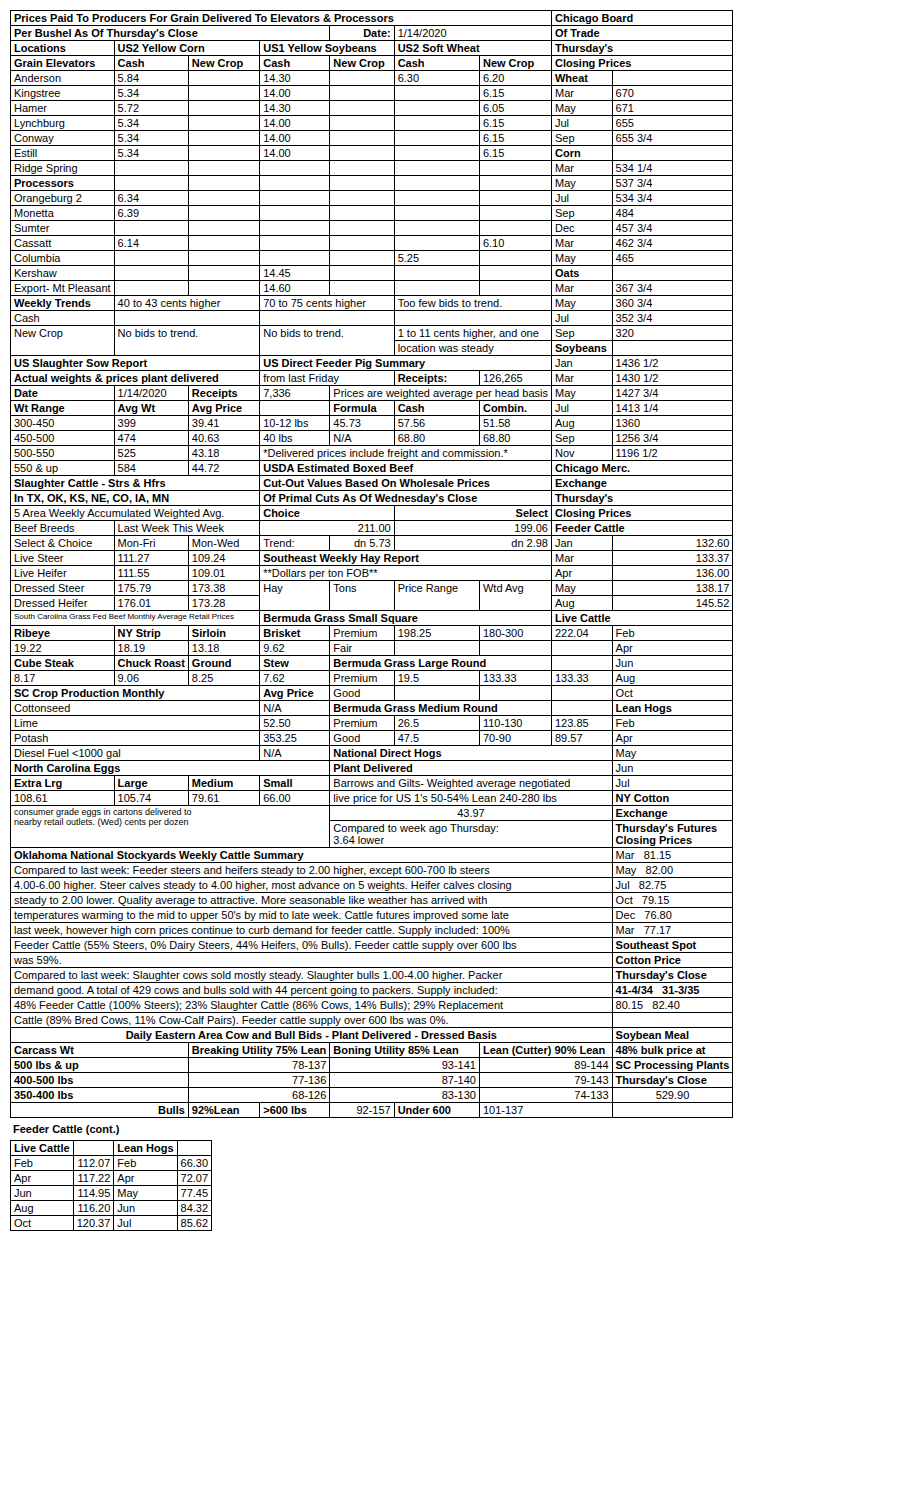| Prices Paid To Producers For Grain Delivered To Elevators & Processors | Chicago Board |
| Per Bushel As Of Thursday's Close | Date: | 1/14/2020 | Of Trade |
| Locations | US2 Yellow Corn | US1 Yellow Soybeans | US2 Soft Wheat | Thursday's |
| Grain Elevators | Cash | New Crop | Cash | New Crop | Cash | New Crop | Closing Prices |
| Anderson | 5.84 | | 14.30 | | 6.30 | 6.20 | Wheat | |
| Kingstree | 5.34 | | 14.00 | | | 6.15 | Mar | 670 |
| Hamer | 5.72 | | 14.30 | | | 6.05 | May | 671 |
| Lynchburg | 5.34 | | 14.00 | | | 6.15 | Jul | 655 |
| Conway | 5.34 | | 14.00 | | | 6.15 | Sep | 655 3/4 |
| Estill | 5.34 | | 14.00 | | | 6.15 | Corn | |
| Ridge Spring | | | | | | | Mar | 534 1/4 |
| Processors | | | | | | | May | 537 3/4 |
| Orangeburg 2 | 6.34 | | | | | | Jul | 534 3/4 |
| Monetta | 6.39 | | | | | | Sep | 484 |
| Sumter | | | | | | | Dec | 457 3/4 |
| Cassatt | 6.14 | | | | | 6.10 | Mar | 462 3/4 |
| Columbia | | | | | 5.25 | | May | 465 |
| Kershaw | | | 14.45 | | | | Oats | |
| Export- Mt Pleasant | | | 14.60 | | | | Mar | 367 3/4 |
| Weekly Trends | 40 to 43 cents higher | 70 to 75 cents higher | Too few bids to trend. | May | 360 3/4 |
| Cash | | | | Jul | 352 3/4 |
| New Crop | No bids to trend. | No bids to trend. | 1 to 11 cents higher, and one | Sep | 320 |
| location was steady | Soybeans | |
| US Slaughter Sow Report | US Direct Feeder Pig Summary | Jan | 1436 1/2 |
| Actual weights & prices plant delivered | from last Friday | Receipts: | 126,265 | Mar | 1430 1/2 |
| Date | 1/14/2020 | Receipts | 7,336 | Prices are weighted average per head basis | May | 1427 3/4 |
| Wt Range | Avg Wt | Avg Price | | Formula | Cash | Combin. | Jul | 1413 1/4 |
| 300-450 | 399 | 39.41 | 10-12 lbs | 45.73 | 57.56 | 51.58 | Aug | 1360 |
| 450-500 | 474 | 40.63 | 40 lbs | N/A | 68.80 | 68.80 | Sep | 1256 3/4 |
| 500-550 | 525 | 43.18 | *Delivered prices include freight and commission.* | Nov | 1196 1/2 |
| 550 & up | 584 | 44.72 | USDA Estimated Boxed Beef | Chicago Merc. |
| Slaughter Cattle - Strs & Hfrs | Cut-Out Values Based On Wholesale Prices | Exchange |
| In TX, OK, KS, NE, CO, IA, MN | Of Primal Cuts As Of Wednesday's Close | Thursday's |
| 5 Area Weekly Accumulated Weighted Avg. | Choice | Select | Closing Prices |
| Beef Breeds | Last Week This Week | 211.00 | 199.06 | Feeder Cattle |
| Select & Choice | Mon-Fri | Mon-Wed | Trend: | dn 5.73 | dn 2.98 | Jan | 132.60 |
| Live Steer | 111.27 | 109.24 | Southeast Weekly Hay Report | Mar | 133.37 |
| Live Heifer | 111.55 | 109.01 | **Dollars per ton FOB** | Apr | 136.00 |
| Dressed Steer | 175.79 | 173.38 | Hay | Tons | Price Range | Wtd Avg | May | 138.17 |
| Dressed Heifer | 176.01 | 173.28 | Aug | 145.52 |
| South Carolina Grass Fed Beef Monthly Average Retail Prices | Bermuda Grass Small Square | Live Cattle |
| Ribeye | NY Strip | Sirloin | Brisket | Premium | 198.25 | 180-300 | 222.04 | Feb |
| 19.22 | 18.19 | 13.18 | 9.62 | Fair | | | | Apr |
| Cube Steak | Chuck Roast | Ground | Stew | Bermuda Grass Large Round | | Jun |
| 8.17 | 9.06 | 8.25 | 7.62 | Premium | 19.5 | 133.33 | 133.33 | Aug |
| SC Crop Production Monthly | Avg Price | Good | | | | Oct |
| Cottonseed | N/A | Bermuda Grass Medium Round | | Lean Hogs |
| Lime | 52.50 | Premium | 26.5 | 110-130 | 123.85 | Feb |
| Potash | 353.25 | Good | 47.5 | 70-90 | 89.57 | Apr |
| Diesel Fuel <1000 gal | N/A | National Direct Hogs | May |
| North Carolina Eggs | Plant Delivered | Jun |
| Extra Lrg | Large | Medium | Small | Barrows and Gilts- Weighted average negotiated | Jul |
| 108.61 | 105.74 | 79.61 | 66.00 | live price for US 1's 50-54% Lean 240-280 lbs | NY Cotton |
| consumer grade eggs in cartons delivered to nearby retail outlets. (Wed) cents per dozen | 43.97 | Exchange |
| Compared to week ago Thursday: 3.64 lower | Thursday's Futures Closing Prices |
| Oklahoma National Stockyards Weekly Cattle Summary | Mar 81.15 |
| Compared to last week: Feeder steers and heifers steady to 2.00 higher, except 600-700 lb steers | May 82.00 |
| 4.00-6.00 higher. Steer calves steady to 4.00 higher, most advance on 5 weights. Heifer calves closing | Jul 82.75 |
| steady to 2.00 lower. Quality average to attractive. More seasonable like weather has arrived with | Oct 79.15 |
| temperatures warming to the mid to upper 50's by mid to late week. Cattle futures improved some late | Dec 76.80 |
| last week, however high corn prices continue to curb demand for feeder cattle. Supply included: 100% | Mar 77.17 |
| Feeder Cattle (55% Steers, 0% Dairy Steers, 44% Heifers, 0% Bulls). Feeder cattle supply over 600 lbs | Southeast Spot |
| was 59%. | Cotton Price |
| Compared to last week: Slaughter cows sold mostly steady. Slaughter bulls 1.00-4.00 higher. Packer | Thursday's Close |
| demand good. A total of 429 cows and bulls sold with 44 percent going to packers. Supply included: | 41-4/34 31-3/35 |
| 48% Feeder Cattle (100% Steers); 23% Slaughter Cattle (86% Cows, 14% Bulls); 29% Replacement | 80.15 82.40 |
| Cattle (89% Bred Cows, 11% Cow-Calf Pairs). Feeder cattle supply over 600 lbs was 0%. | |
| Daily Eastern Area Cow and Bull Bids - Plant Delivered - Dressed Basis | Soybean Meal |
| Carcass Wt | Breaking Utility 75% Lean | Boning Utility 85% Lean | Lean (Cutter) 90% Lean | 48% bulk price at |
| 500 lbs & up | 78-137 | 93-141 | 89-144 | SC Processing Plants |
| 400-500 lbs | 77-136 | 87-140 | 79-143 | Thursday's Close |
| 350-400 lbs | 68-126 | 83-130 | 74-133 | 529.90 |
| Bulls | 92%Lean | >600 lbs | 92-157 | Under 600 | 101-137 | |
| Feeder Cattle (cont.) |
| Live Cattle | | Lean Hogs | |
| Feb | 112.07 | Feb | 66.30 |
| Apr | 117.22 | Apr | 72.07 |
| Jun | 114.95 | May | 77.45 |
| Aug | 116.20 | Jun | 84.32 |
| Oct | 120.37 | Jul | 85.62 |